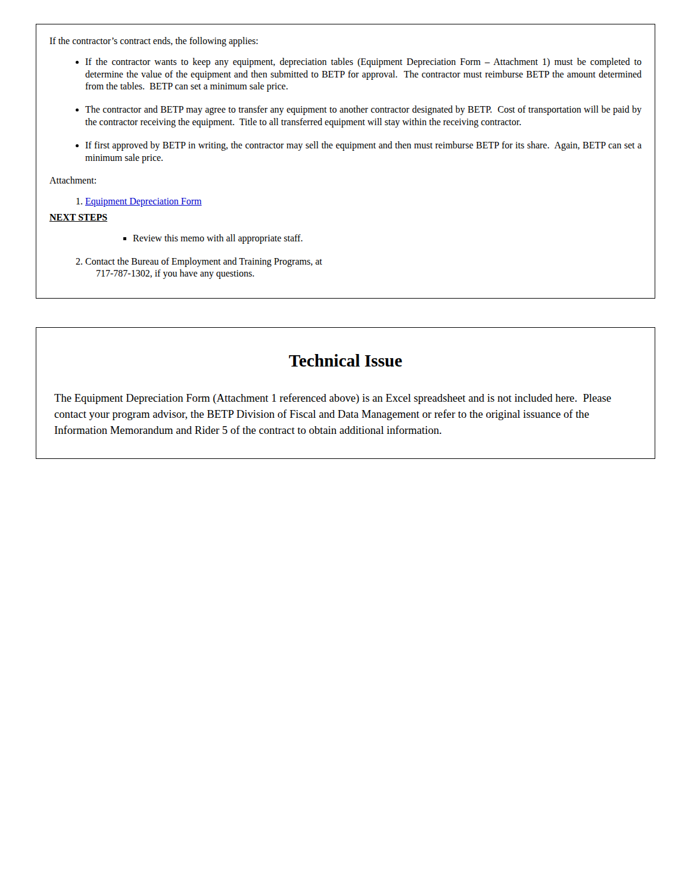If the contractor’s contract ends, the following applies:
If the contractor wants to keep any equipment, depreciation tables (Equipment Depreciation Form – Attachment 1) must be completed to determine the value of the equipment and then submitted to BETP for approval. The contractor must reimburse BETP the amount determined from the tables. BETP can set a minimum sale price.
The contractor and BETP may agree to transfer any equipment to another contractor designated by BETP. Cost of transportation will be paid by the contractor receiving the equipment. Title to all transferred equipment will stay within the receiving contractor.
If first approved by BETP in writing, the contractor may sell the equipment and then must reimburse BETP for its share. Again, BETP can set a minimum sale price.
Attachment:
Equipment Depreciation Form
NEXT STEPS
Review this memo with all appropriate staff.
Contact the Bureau of Employment and Training Programs, at
717-787-1302, if you have any questions.
Technical Issue
The Equipment Depreciation Form (Attachment 1 referenced above) is an Excel spreadsheet and is not included here. Please contact your program advisor, the BETP Division of Fiscal and Data Management or refer to the original issuance of the Information Memorandum and Rider 5 of the contract to obtain additional information.